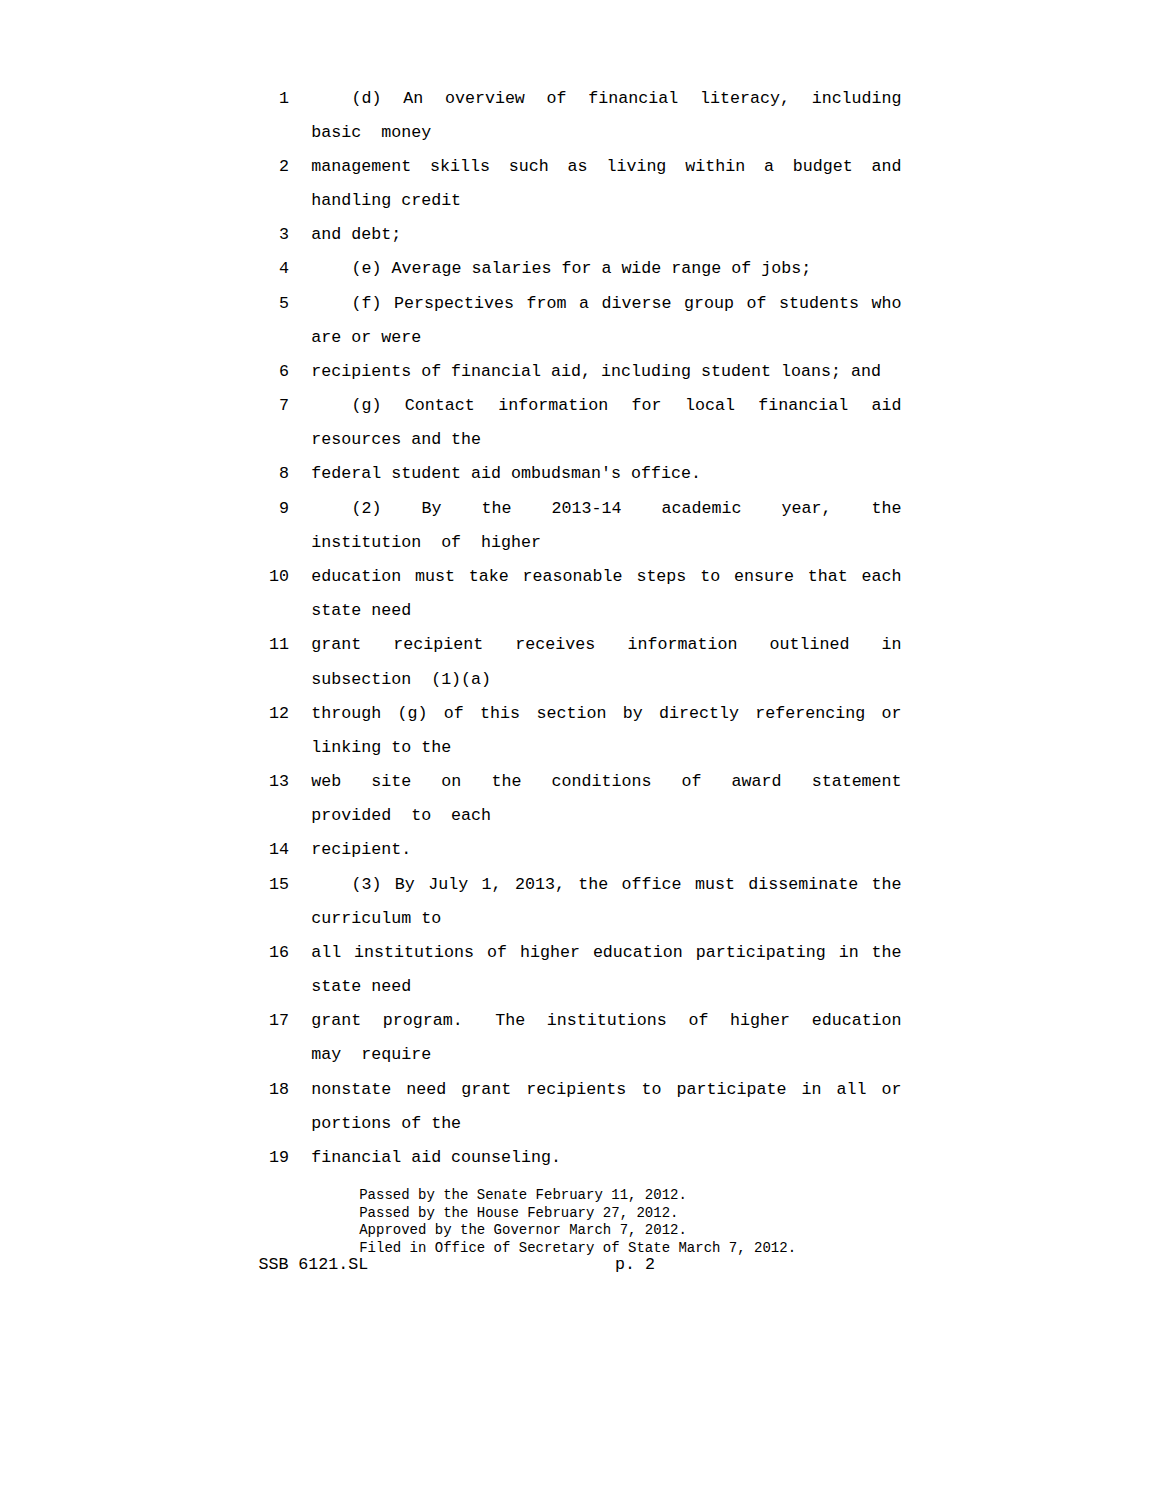(d) An overview of financial literacy, including basic money
management skills such as living within a budget and handling credit
and debt;
(e) Average salaries for a wide range of jobs;
(f) Perspectives from a diverse group of students who are or were
recipients of financial aid, including student loans; and
(g) Contact information for local financial aid resources and the
federal student aid ombudsman's office.
(2) By the 2013-14 academic year, the institution of higher
education must take reasonable steps to ensure that each state need
grant recipient receives information outlined in subsection (1)(a)
through (g) of this section by directly referencing or linking to the
web site on the conditions of award statement provided to each
recipient.
(3) By July 1, 2013, the office must disseminate the curriculum to
all institutions of higher education participating in the state need
grant program. The institutions of higher education may require
nonstate need grant recipients to participate in all or portions of the
financial aid counseling.
Passed by the Senate February 11, 2012. Passed by the House February 27, 2012. Approved by the Governor March 7, 2012. Filed in Office of Secretary of State March 7, 2012.
SSB 6121.SL p. 2